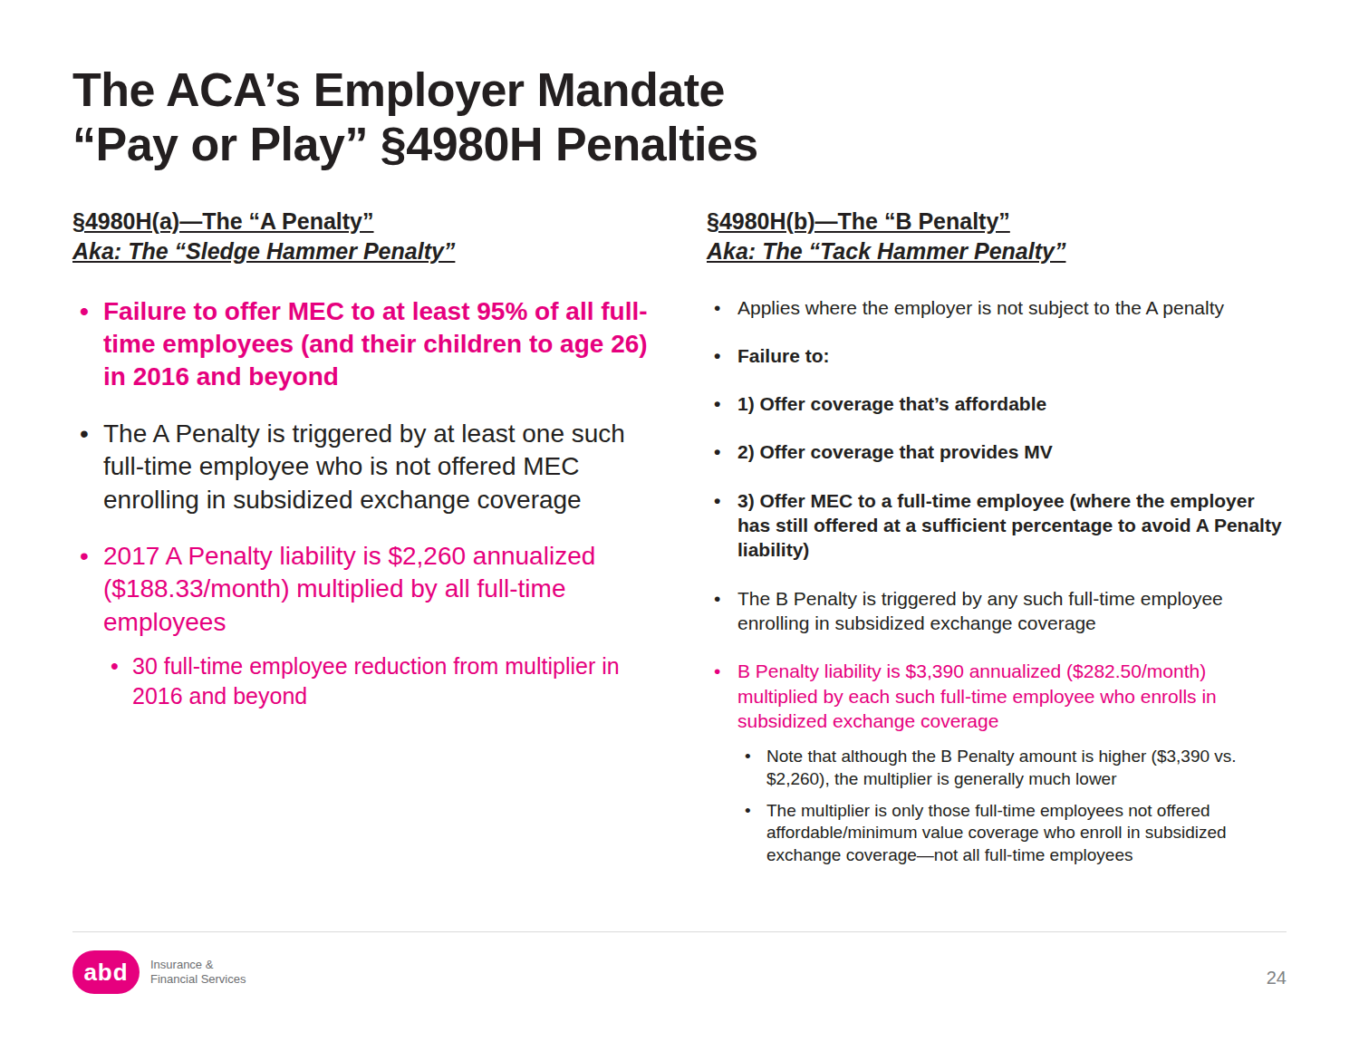The ACA’s Employer Mandate
“Pay or Play” §4980H Penalties
§4980H(a)—The “A Penalty”
Aka: The “Sledge Hammer Penalty”
Failure to offer MEC to at least 95% of all full-time employees (and their children to age 26) in 2016 and beyond
The A Penalty is triggered by at least one such full-time employee who is not offered MEC enrolling in subsidized exchange coverage
2017 A Penalty liability is $2,260 annualized ($188.33/month) multiplied by all full-time employees
30 full-time employee reduction from multiplier in 2016 and beyond
§4980H(b)—The “B Penalty”
Aka: The “Tack Hammer Penalty”
Applies where the employer is not subject to the A penalty
Failure to:
1) Offer coverage that’s affordable
2) Offer coverage that provides MV
3) Offer MEC to a full-time employee (where the employer has still offered at a sufficient percentage to avoid A Penalty liability)
The B Penalty is triggered by any such full-time employee enrolling in subsidized exchange coverage
B Penalty liability is $3,390 annualized ($282.50/month) multiplied by each such full-time employee who enrolls in subsidized exchange coverage
Note that although the B Penalty amount is higher ($3,390 vs. $2,260), the multiplier is generally much lower
The multiplier is only those full-time employees not offered affordable/minimum value coverage who enroll in subsidized exchange coverage—not all full-time employees
abd
Insurance &
Financial Services
24